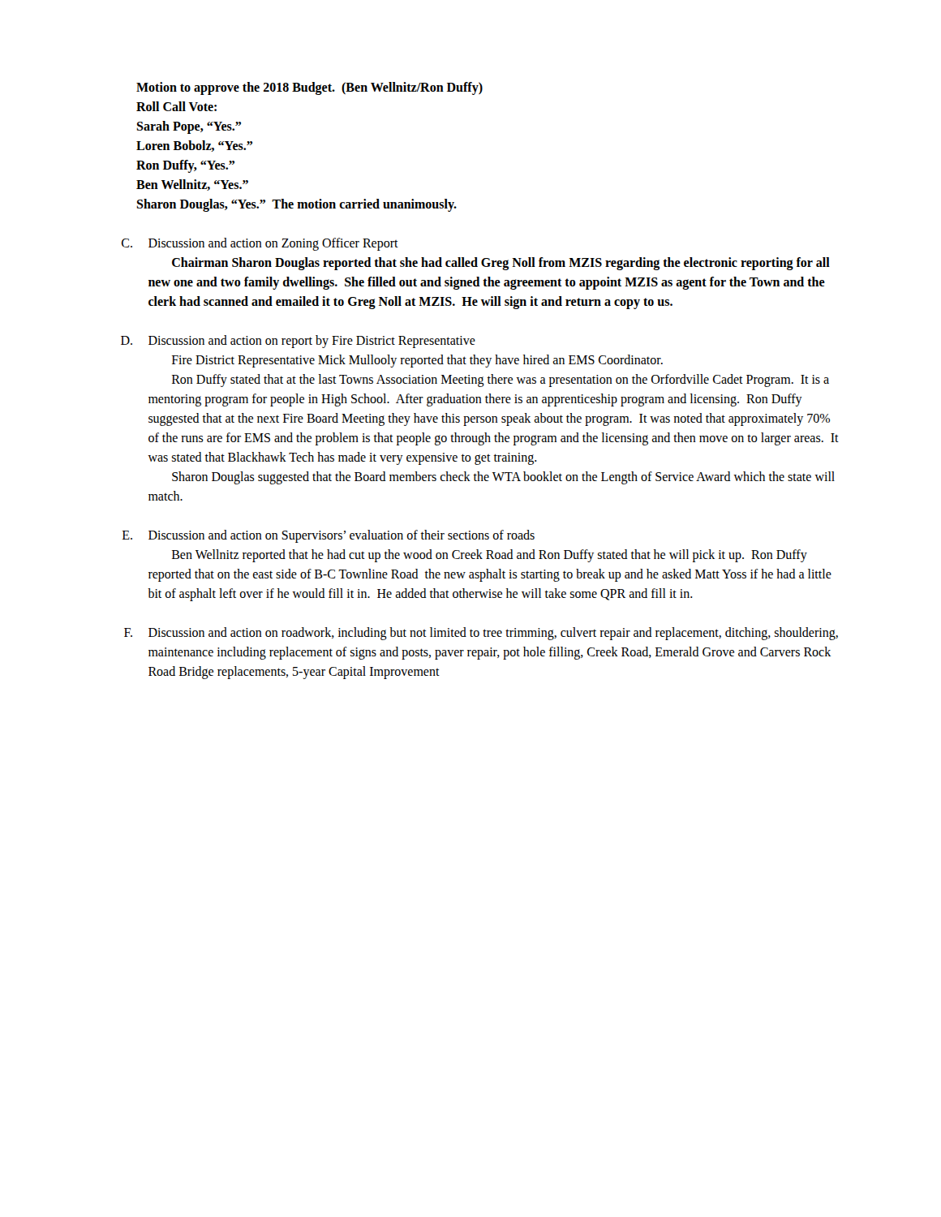Motion to approve the 2018 Budget. (Ben Wellnitz/Ron Duffy)
Roll Call Vote:
Sarah Pope, “Yes.”
Loren Bobolz, “Yes.”
Ron Duffy, “Yes.”
Ben Wellnitz, “Yes.”
Sharon Douglas, “Yes.” The motion carried unanimously.
Discussion and action on Zoning Officer Report
Chairman Sharon Douglas reported that she had called Greg Noll from MZIS regarding the electronic reporting for all new one and two family dwellings. She filled out and signed the agreement to appoint MZIS as agent for the Town and the clerk had scanned and emailed it to Greg Noll at MZIS. He will sign it and return a copy to us.
Discussion and action on report by Fire District Representative
Fire District Representative Mick Mullooly reported that they have hired an EMS Coordinator.
Ron Duffy stated that at the last Towns Association Meeting there was a presentation on the Orfordville Cadet Program. It is a mentoring program for people in High School. After graduation there is an apprenticeship program and licensing. Ron Duffy suggested that at the next Fire Board Meeting they have this person speak about the program. It was noted that approximately 70% of the runs are for EMS and the problem is that people go through the program and the licensing and then move on to larger areas. It was stated that Blackhawk Tech has made it very expensive to get training.
Sharon Douglas suggested that the Board members check the WTA booklet on the Length of Service Award which the state will match.
Discussion and action on Supervisors’ evaluation of their sections of roads
Ben Wellnitz reported that he had cut up the wood on Creek Road and Ron Duffy stated that he will pick it up. Ron Duffy reported that on the east side of B-C Townline Road the new asphalt is starting to break up and he asked Matt Yoss if he had a little bit of asphalt left over if he would fill it in. He added that otherwise he will take some QPR and fill it in.
Discussion and action on roadwork, including but not limited to tree trimming, culvert repair and replacement, ditching, shouldering, maintenance including replacement of signs and posts, paver repair, pot hole filling, Creek Road, Emerald Grove and Carvers Rock Road Bridge replacements, 5-year Capital Improvement